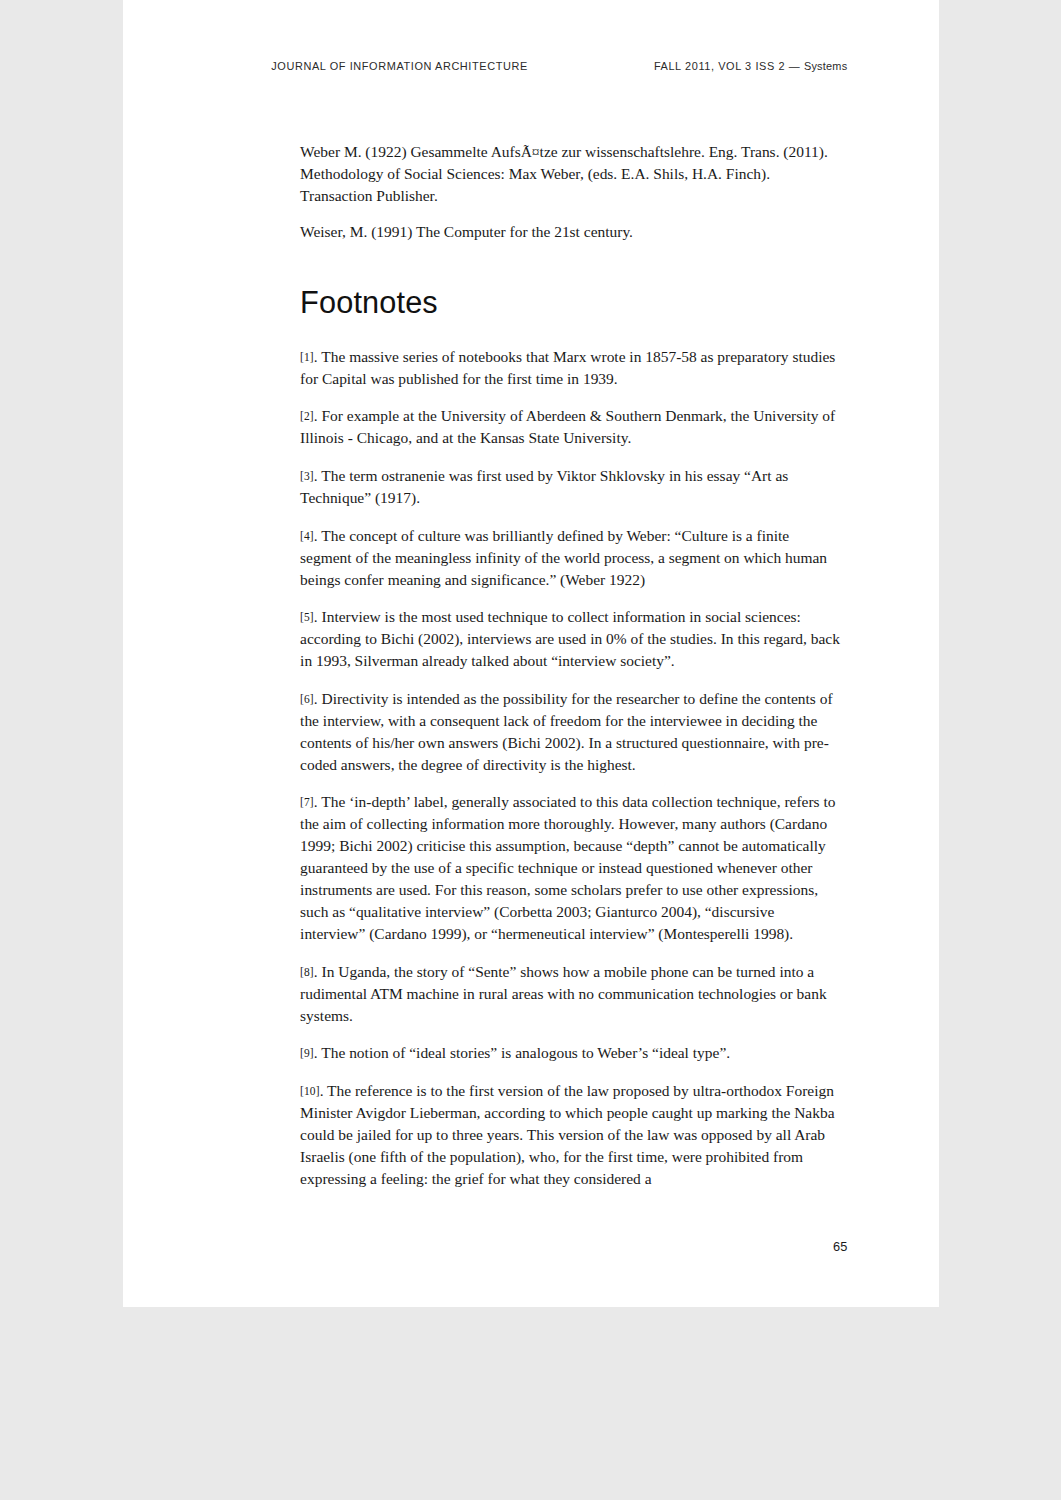Journal of Information Architecture
Fall 2011, Vol 3 Iss 2 — Systems
Weber M. (1922) Gesammelte AufsÃ¤tze zur wissenschaftslehre. Eng. Trans. (2011). Methodology of Social Sciences: Max Weber, (eds. E.A. Shils, H.A. Finch). Transaction Publisher.
Weiser, M. (1991) The Computer for the 21st century.
Footnotes
[1]. The massive series of notebooks that Marx wrote in 1857-58 as preparatory studies for Capital was published for the first time in 1939.
[2]. For example at the University of Aberdeen & Southern Denmark, the University of Illinois - Chicago, and at the Kansas State University.
[3]. The term ostranenie was first used by Viktor Shklovsky in his essay “Art as Technique” (1917).
[4]. The concept of culture was brilliantly defined by Weber: “Culture is a finite segment of the meaningless infinity of the world process, a segment on which human beings confer meaning and significance.” (Weber 1922)
[5]. Interview is the most used technique to collect information in social sciences: according to Bichi (2002), interviews are used in 0% of the studies. In this regard, back in 1993, Silverman already talked about “interview society”.
[6]. Directivity is intended as the possibility for the researcher to define the contents of the interview, with a consequent lack of freedom for the interviewee in deciding the contents of his/her own answers (Bichi 2002). In a structured questionnaire, with pre-coded answers, the degree of directivity is the highest.
[7]. The ‘in-depth’ label, generally associated to this data collection technique, refers to the aim of collecting information more thoroughly. However, many authors (Cardano 1999; Bichi 2002) criticise this assumption, because “depth” cannot be automatically guaranteed by the use of a specific technique or instead questioned whenever other instruments are used. For this reason, some scholars prefer to use other expressions, such as “qualitative interview” (Corbetta 2003; Gianturco 2004), “discursive interview” (Cardano 1999), or “hermeneutical interview” (Montesperelli 1998).
[8]. In Uganda, the story of “Sente” shows how a mobile phone can be turned into a rudimental ATM machine in rural areas with no communication technologies or bank systems.
[9]. The notion of “ideal stories” is analogous to Weber’s “ideal type”.
[10]. The reference is to the first version of the law proposed by ultra-orthodox Foreign Minister Avigdor Lieberman, according to which people caught up marking the Nakba could be jailed for up to three years. This version of the law was opposed by all Arab Israelis (one fifth of the population), who, for the first time, were prohibited from expressing a feeling: the grief for what they considered a
65